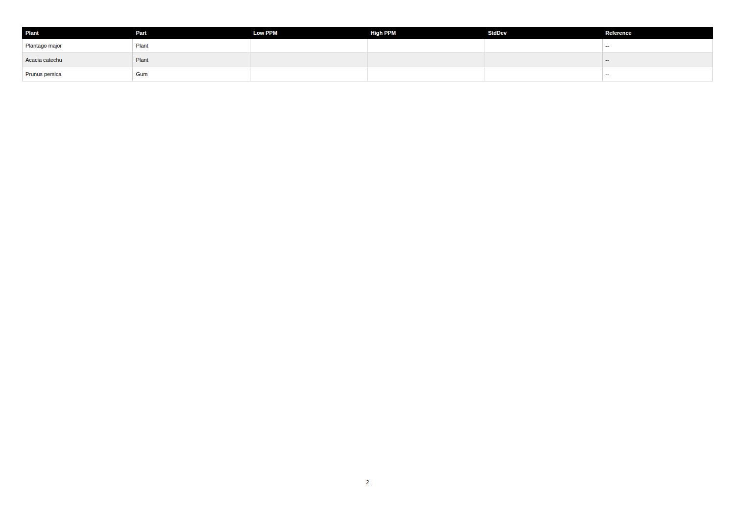| Plant | Part | Low PPM | High PPM | StdDev | Reference |
| --- | --- | --- | --- | --- | --- |
| Plantago major | Plant | | | | -- |
| Acacia catechu | Plant | | | | -- |
| Prunus persica | Gum | | | | -- |
2